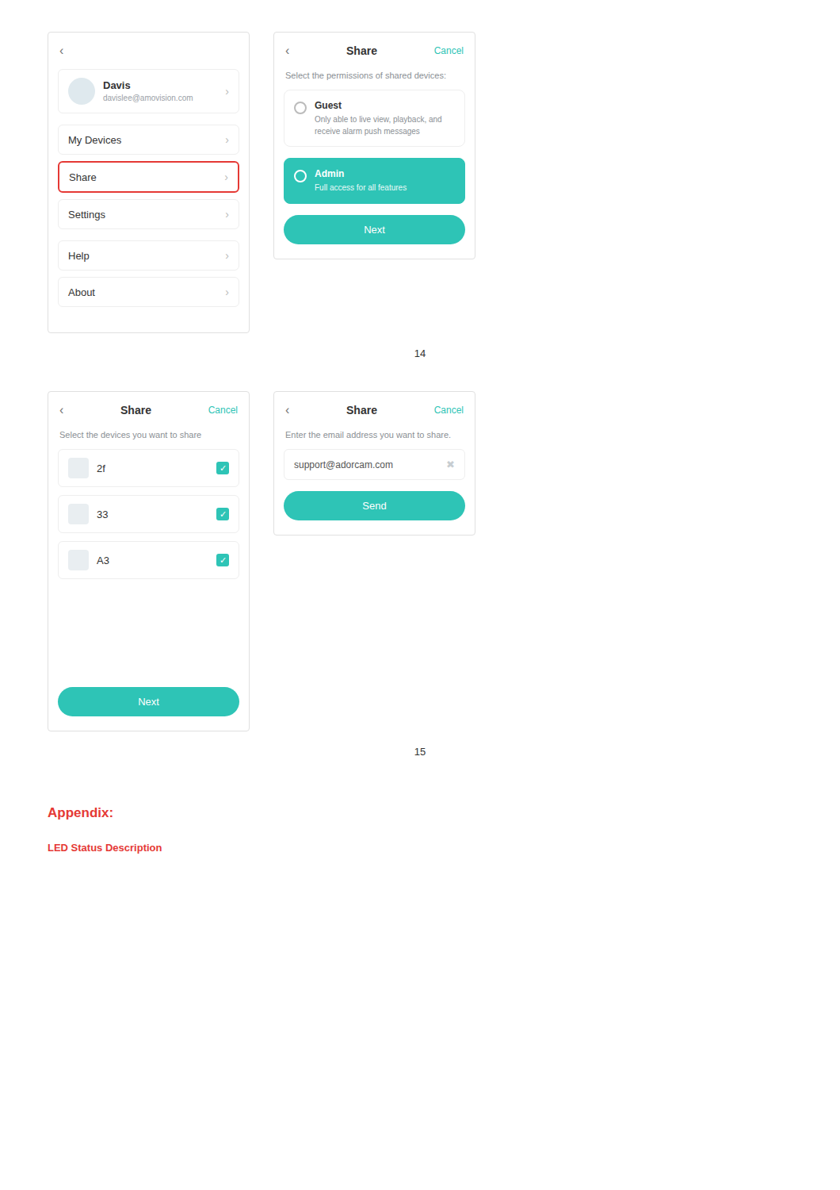‹
Davis
davislee@amovision.com
›
My Devices ›
Share ›
Settings ›
Help ›
About ›
‹ Share Cancel
Select the permissions of shared devices:
Guest Only able to live view, playback, and receive alarm push messages
Admin Full access for all features
Next
14
‹ Share Cancel
Select the devices you want to share
2f
✓
33
✓
A3
✓
Next
‹ Share Cancel
Enter the email address you want to share.
support@adorcam.com ✖
Send
15
Appendix:
LED Status Description